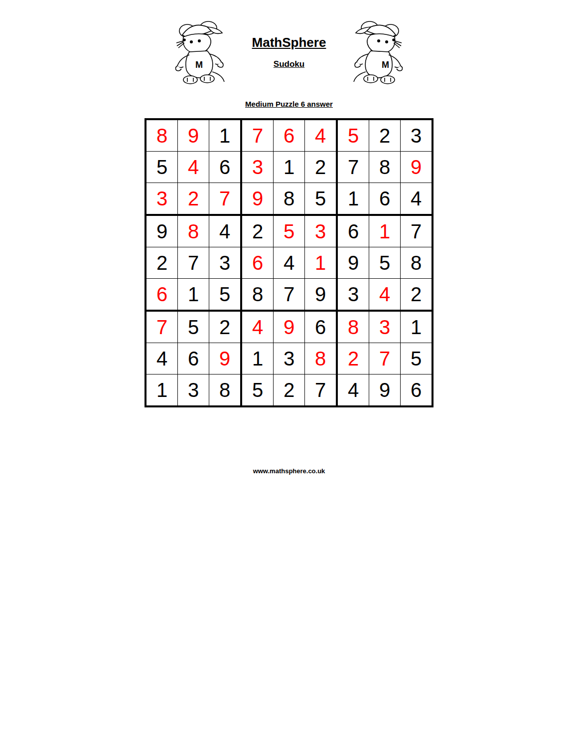M
MathSphere
Sudoku
M
Medium Puzzle 6 answer
| 8 | 9 | 1 | 7 | 6 | 4 | 5 | 2 | 3 |
| 5 | 4 | 6 | 3 | 1 | 2 | 7 | 8 | 9 |
| 3 | 2 | 7 | 9 | 8 | 5 | 1 | 6 | 4 |
| 9 | 8 | 4 | 2 | 5 | 3 | 6 | 1 | 7 |
| 2 | 7 | 3 | 6 | 4 | 1 | 9 | 5 | 8 |
| 6 | 1 | 5 | 8 | 7 | 9 | 3 | 4 | 2 |
| 7 | 5 | 2 | 4 | 9 | 6 | 8 | 3 | 1 |
| 4 | 6 | 9 | 1 | 3 | 8 | 2 | 7 | 5 |
| 1 | 3 | 8 | 5 | 2 | 7 | 4 | 9 | 6 |
www.mathsphere.co.uk